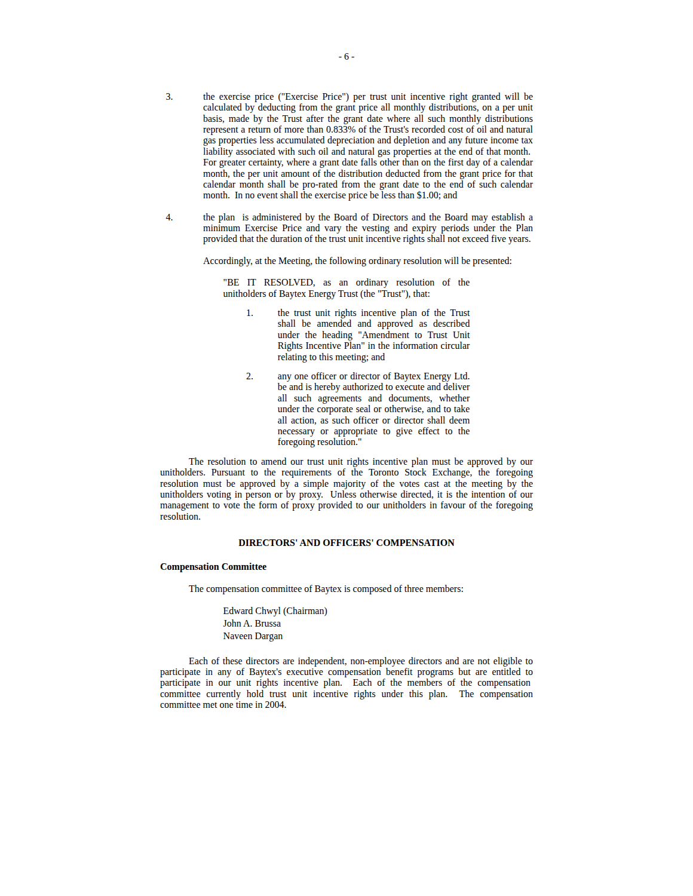- 6 -
3.
the exercise price ("Exercise Price") per trust unit incentive right granted will be calculated by deducting from the grant price all monthly distributions, on a per unit basis, made by the Trust after the grant date where all such monthly distributions represent a return of more than 0.833% of the Trust's recorded cost of oil and natural gas properties less accumulated depreciation and depletion and any future income tax liability associated with such oil and natural gas properties at the end of that month. For greater certainty, where a grant date falls other than on the first day of a calendar month, the per unit amount of the distribution deducted from the grant price for that calendar month shall be pro-rated from the grant date to the end of such calendar month. In no event shall the exercise price be less than $1.00; and
4.
the plan is administered by the Board of Directors and the Board may establish a minimum Exercise Price and vary the vesting and expiry periods under the Plan provided that the duration of the trust unit incentive rights shall not exceed five years.
Accordingly, at the Meeting, the following ordinary resolution will be presented:
"BE IT RESOLVED, as an ordinary resolution of the unitholders of Baytex Energy Trust (the "Trust"), that:
1.
the trust unit rights incentive plan of the Trust shall be amended and approved as described under the heading "Amendment to Trust Unit Rights Incentive Plan" in the information circular relating to this meeting; and
2.
any one officer or director of Baytex Energy Ltd. be and is hereby authorized to execute and deliver all such agreements and documents, whether under the corporate seal or otherwise, and to take all action, as such officer or director shall deem necessary or appropriate to give effect to the foregoing resolution."
The resolution to amend our trust unit rights incentive plan must be approved by our unitholders. Pursuant to the requirements of the Toronto Stock Exchange, the foregoing resolution must be approved by a simple majority of the votes cast at the meeting by the unitholders voting in person or by proxy. Unless otherwise directed, it is the intention of our management to vote the form of proxy provided to our unitholders in favour of the foregoing resolution.
DIRECTORS' AND OFFICERS' COMPENSATION
Compensation Committee
The compensation committee of Baytex is composed of three members:
Edward Chwyl (Chairman)
John A. Brussa
Naveen Dargan
Each of these directors are independent, non-employee directors and are not eligible to participate in any of Baytex's executive compensation benefit programs but are entitled to participate in our unit rights incentive plan. Each of the members of the compensation committee currently hold trust unit incentive rights under this plan. The compensation committee met one time in 2004.